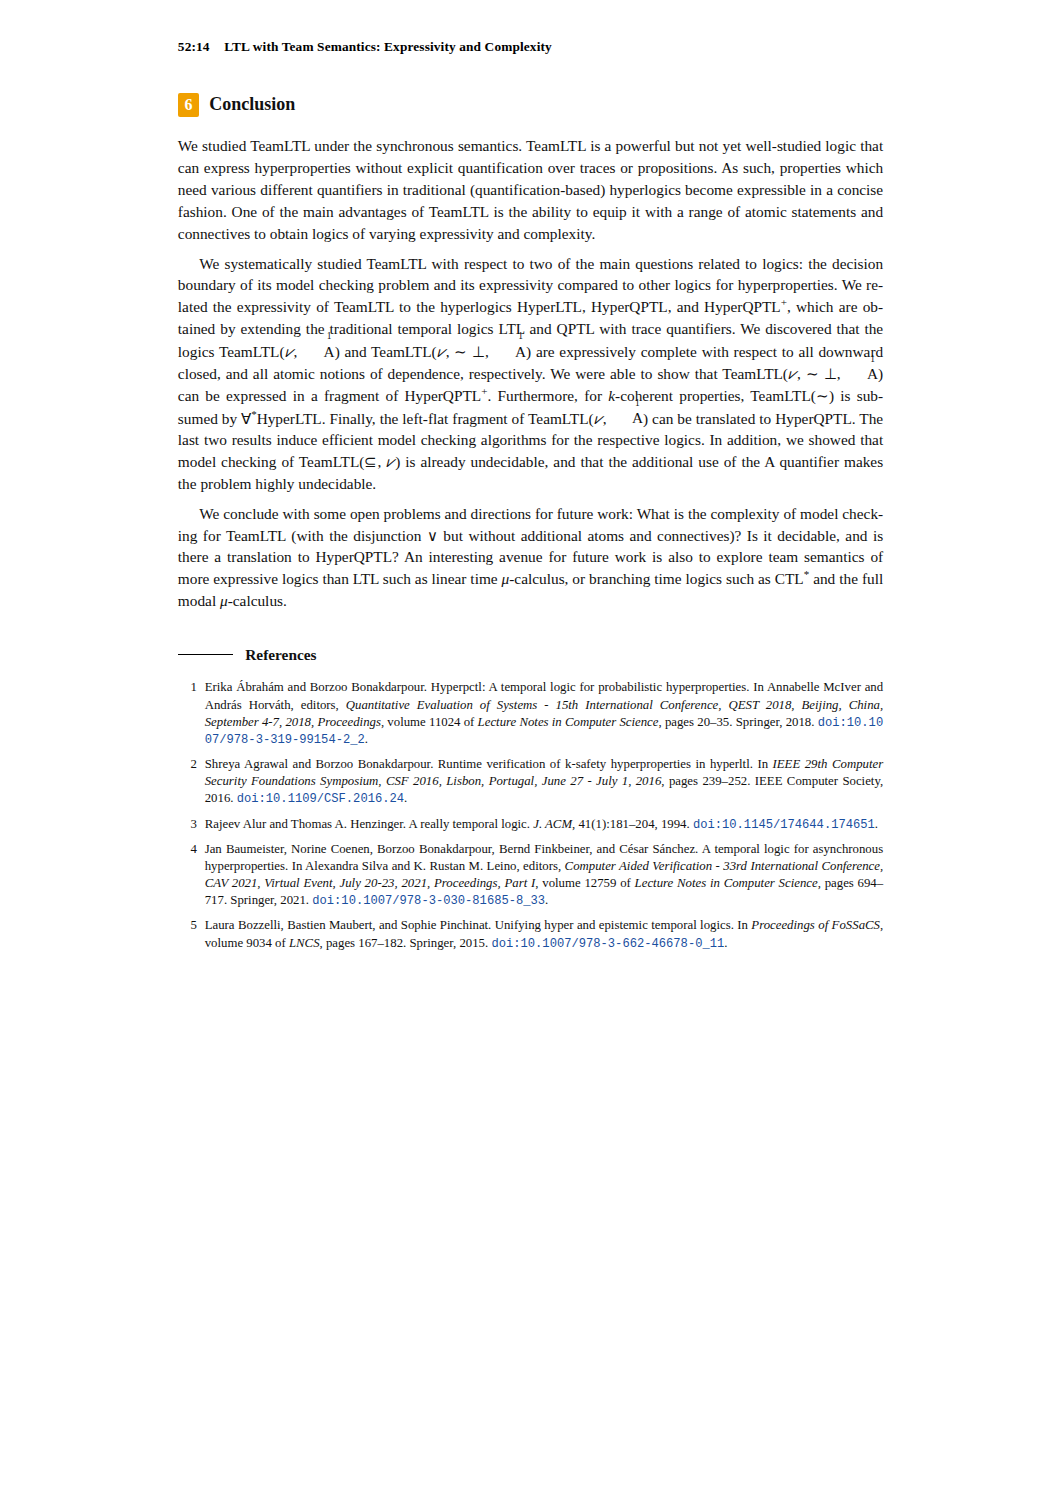52:14 LTL with Team Semantics: Expressivity and Complexity
6 Conclusion
We studied TeamLTL under the synchronous semantics. TeamLTL is a powerful but not yet well-studied logic that can express hyperproperties without explicit quantification over traces or propositions. As such, properties which need various different quantifiers in traditional (quantification-based) hyperlogics become expressible in a concise fashion. One of the main advantages of TeamLTL is the ability to equip it with a range of atomic statements and connectives to obtain logics of varying expressivity and complexity.
We systematically studied TeamLTL with respect to two of the main questions related to logics: the decision boundary of its model checking problem and its expressivity compared to other logics for hyperproperties. We related the expressivity of TeamLTL to the hyperlogics HyperLTL, HyperQPTL, and HyperQPTL+, which are obtained by extending the traditional temporal logics LTL and QPTL with trace quantifiers. We discovered that the logics TeamLTL(⩗, 1 A) and TeamLTL(⩗, ∼ ⊥, 1 A) are expressively complete with respect to all downward closed, and all atomic notions of dependence, respectively. We were able to show that TeamLTL(⩗, ∼ ⊥, 1 A) can be expressed in a fragment of HyperQPTL+. Furthermore, for k-coherent properties, TeamLTL(∼) is subsumed by ∀*HyperLTL. Finally, the left-flat fragment of TeamLTL(⩗, 1 A) can be translated to HyperQPTL. The last two results induce efficient model checking algorithms for the respective logics. In addition, we showed that model checking of TeamLTL(⊆, ⩗) is already undecidable, and that the additional use of the A quantifier makes the problem highly undecidable.
We conclude with some open problems and directions for future work: What is the complexity of model checking for TeamLTL (with the disjunction ∨ but without additional atoms and connectives)? Is it decidable, and is there a translation to HyperQPTL? An interesting avenue for future work is also to explore team semantics of more expressive logics than LTL such as linear time μ-calculus, or branching time logics such as CTL* and the full modal μ-calculus.
References
Erika Ábrahám and Borzoo Bonakdarpour. Hyperpctl: A temporal logic for probabilistic hyperproperties. In Annabelle McIver and András Horváth, editors, Quantitative Evaluation of Systems - 15th International Conference, QEST 2018, Beijing, China, September 4-7, 2018, Proceedings, volume 11024 of Lecture Notes in Computer Science, pages 20–35. Springer, 2018. doi:10.1007/978-3-319-99154-2_2.
Shreya Agrawal and Borzoo Bonakdarpour. Runtime verification of k-safety hyperproperties in hyperltl. In IEEE 29th Computer Security Foundations Symposium, CSF 2016, Lisbon, Portugal, June 27 - July 1, 2016, pages 239–252. IEEE Computer Society, 2016. doi:10.1109/CSF.2016.24.
Rajeev Alur and Thomas A. Henzinger. A really temporal logic. J. ACM, 41(1):181–204, 1994. doi:10.1145/174644.174651.
Jan Baumeister, Norine Coenen, Borzoo Bonakdarpour, Bernd Finkbeiner, and César Sánchez. A temporal logic for asynchronous hyperproperties. In Alexandra Silva and K. Rustan M. Leino, editors, Computer Aided Verification - 33rd International Conference, CAV 2021, Virtual Event, July 20-23, 2021, Proceedings, Part I, volume 12759 of Lecture Notes in Computer Science, pages 694–717. Springer, 2021. doi:10.1007/978-3-030-81685-8_33.
Laura Bozzelli, Bastien Maubert, and Sophie Pinchinat. Unifying hyper and epistemic temporal logics. In Proceedings of FoSSaCS, volume 9034 of LNCS, pages 167–182. Springer, 2015. doi:10.1007/978-3-662-46678-0_11.